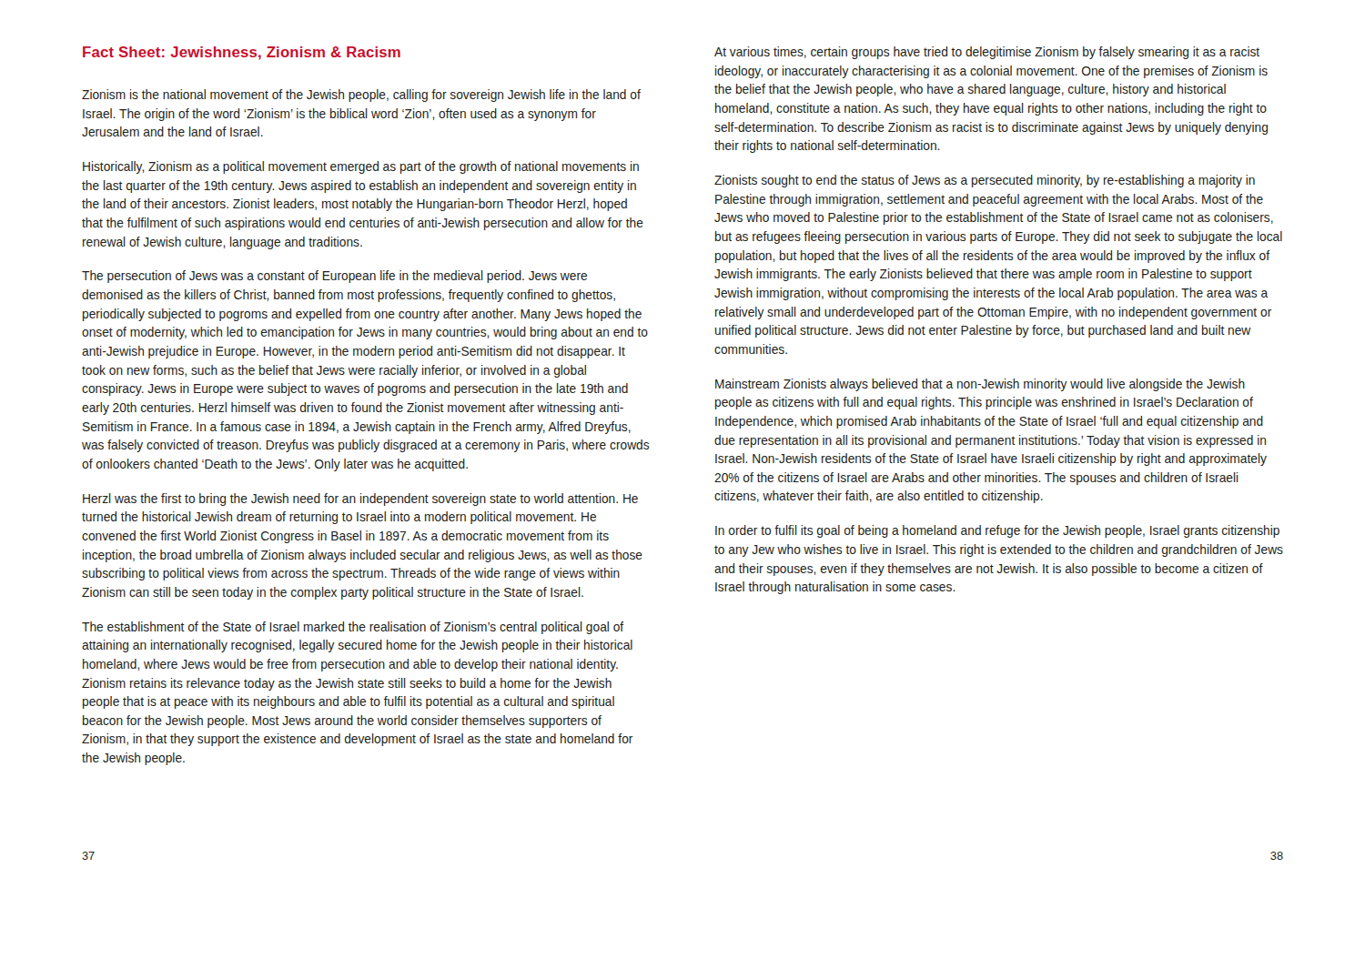Fact Sheet: Jewishness, Zionism & Racism
Zionism is the national movement of the Jewish people, calling for sovereign Jewish life in the land of Israel. The origin of the word ‘Zionism’ is the biblical word ‘Zion’, often used as a synonym for Jerusalem and the land of Israel.
Historically, Zionism as a political movement emerged as part of the growth of national movements in the last quarter of the 19th century. Jews aspired to establish an independent and sovereign entity in the land of their ancestors. Zionist leaders, most notably the Hungarian-born Theodor Herzl, hoped that the fulfilment of such aspirations would end centuries of anti-Jewish persecution and allow for the renewal of Jewish culture, language and traditions.
The persecution of Jews was a constant of European life in the medieval period. Jews were demonised as the killers of Christ, banned from most professions, frequently confined to ghettos, periodically subjected to pogroms and expelled from one country after another. Many Jews hoped the onset of modernity, which led to emancipation for Jews in many countries, would bring about an end to anti-Jewish prejudice in Europe. However, in the modern period anti-Semitism did not disappear. It took on new forms, such as the belief that Jews were racially inferior, or involved in a global conspiracy. Jews in Europe were subject to waves of pogroms and persecution in the late 19th and early 20th centuries. Herzl himself was driven to found the Zionist movement after witnessing anti-Semitism in France. In a famous case in 1894, a Jewish captain in the French army, Alfred Dreyfus, was falsely convicted of treason. Dreyfus was publicly disgraced at a ceremony in Paris, where crowds of onlookers chanted ‘Death to the Jews’. Only later was he acquitted.
Herzl was the first to bring the Jewish need for an independent sovereign state to world attention. He turned the historical Jewish dream of returning to Israel into a modern political movement. He convened the first World Zionist Congress in Basel in 1897. As a democratic movement from its inception, the broad umbrella of Zionism always included secular and religious Jews, as well as those subscribing to political views from across the spectrum. Threads of the wide range of views within Zionism can still be seen today in the complex party political structure in the State of Israel.
The establishment of the State of Israel marked the realisation of Zionism’s central political goal of attaining an internationally recognised, legally secured home for the Jewish people in their historical homeland, where Jews would be free from persecution and able to develop their national identity. Zionism retains its relevance today as the Jewish state still seeks to build a home for the Jewish people that is at peace with its neighbours and able to fulfil its potential as a cultural and spiritual beacon for the Jewish people. Most Jews around the world consider themselves supporters of Zionism, in that they support the existence and development of Israel as the state and homeland for the Jewish people.
37
At various times, certain groups have tried to delegitimise Zionism by falsely smearing it as a racist ideology, or inaccurately characterising it as a colonial movement. One of the premises of Zionism is the belief that the Jewish people, who have a shared language, culture, history and historical homeland, constitute a nation. As such, they have equal rights to other nations, including the right to self-determination. To describe Zionism as racist is to discriminate against Jews by uniquely denying their rights to national self-determination.
Zionists sought to end the status of Jews as a persecuted minority, by re-establishing a majority in Palestine through immigration, settlement and peaceful agreement with the local Arabs. Most of the Jews who moved to Palestine prior to the establishment of the State of Israel came not as colonisers, but as refugees fleeing persecution in various parts of Europe. They did not seek to subjugate the local population, but hoped that the lives of all the residents of the area would be improved by the influx of Jewish immigrants. The early Zionists believed that there was ample room in Palestine to support Jewish immigration, without compromising the interests of the local Arab population. The area was a relatively small and underdeveloped part of the Ottoman Empire, with no independent government or unified political structure. Jews did not enter Palestine by force, but purchased land and built new communities.
Mainstream Zionists always believed that a non-Jewish minority would live alongside the Jewish people as citizens with full and equal rights. This principle was enshrined in Israel’s Declaration of Independence, which promised Arab inhabitants of the State of Israel ‘full and equal citizenship and due representation in all its provisional and permanent institutions.’ Today that vision is expressed in Israel. Non-Jewish residents of the State of Israel have Israeli citizenship by right and approximately 20% of the citizens of Israel are Arabs and other minorities. The spouses and children of Israeli citizens, whatever their faith, are also entitled to citizenship.
In order to fulfil its goal of being a homeland and refuge for the Jewish people, Israel grants citizenship to any Jew who wishes to live in Israel. This right is extended to the children and grandchildren of Jews and their spouses, even if they themselves are not Jewish. It is also possible to become a citizen of Israel through naturalisation in some cases.
38